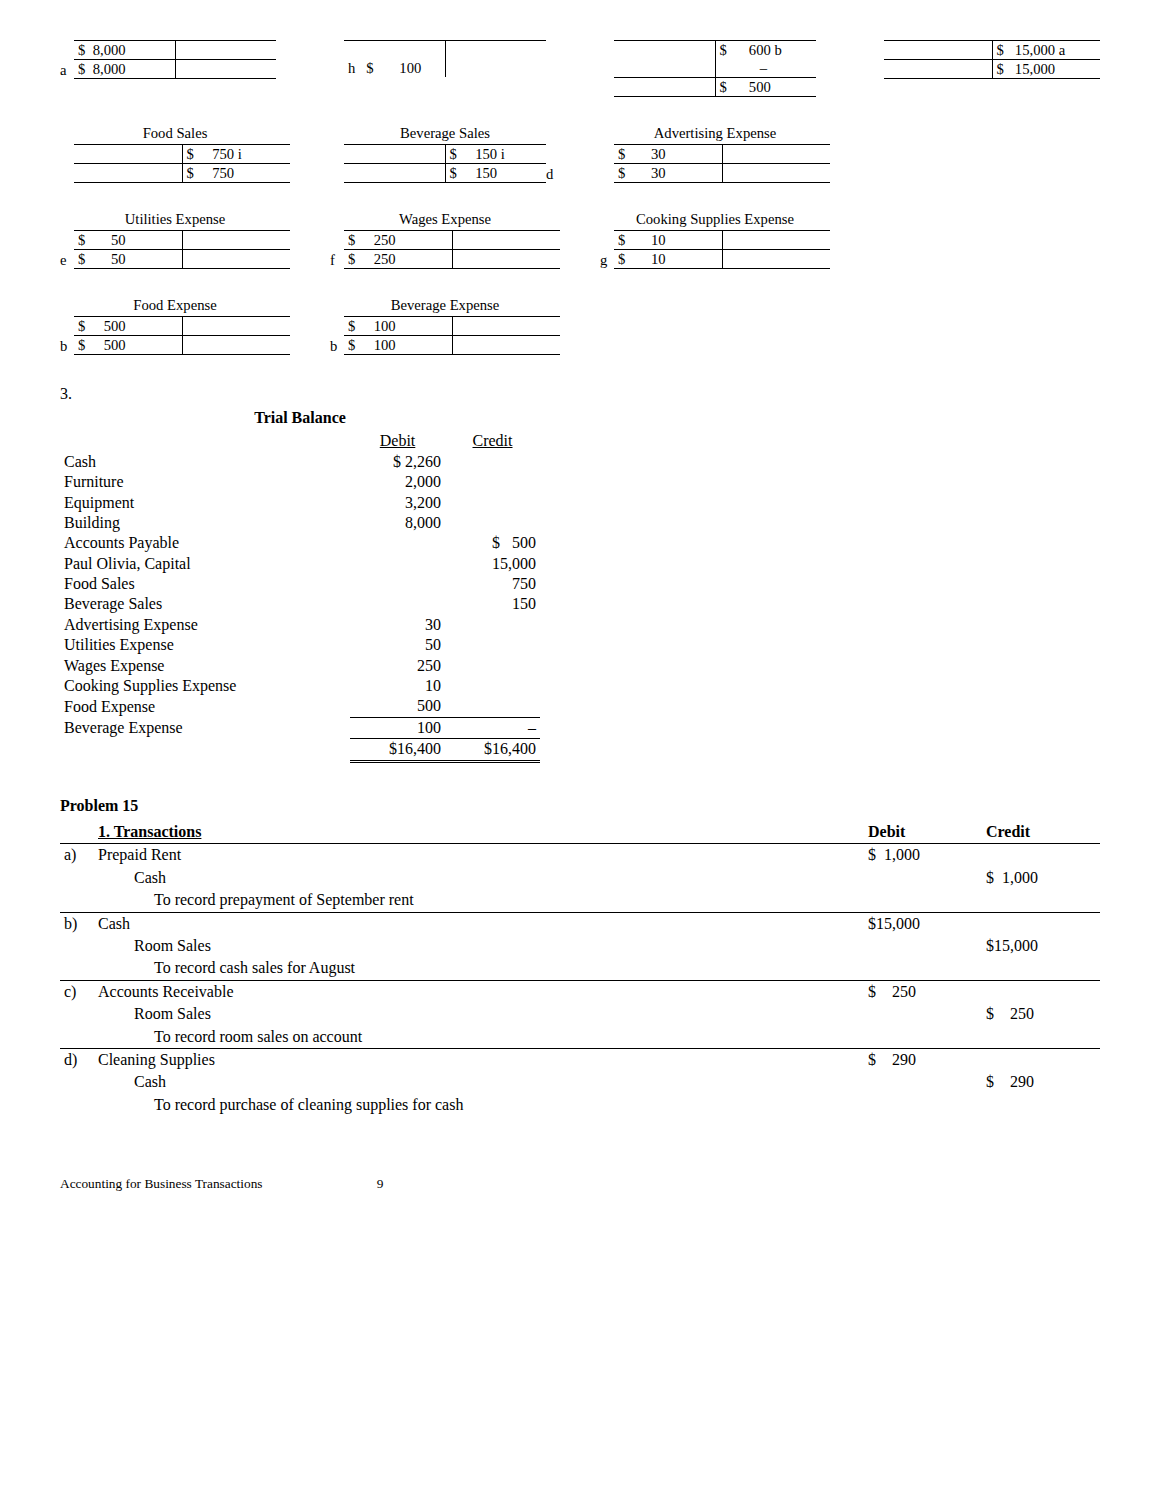a
| $ 8,000 | |
| $ 8,000 | |
| h $ 100 | |
| | $ 600 b |
| | – |
| | $ 500 |
| | $ 15,000 a |
| | $ 15,000 |
Food Sales
| | $ 750 i |
| | $ 750 |
Beverage Sales
| | $ 150 i |
| | $ 150 |
d
Advertising Expense
| $ 30 | |
| $ 30 | |
Utilities Expense
e
| $ 50 | |
| $ 50 | |
Wages Expense
f
| $ 250 | |
| $ 250 | |
Cooking Supplies Expense
g
| $ 10 | |
| $ 10 | |
Food Expense
b
| $ 500 | |
| $ 500 | |
Beverage Expense
b
| $ 100 | |
| $ 100 | |
3.
Trial Balance
| | Debit | Credit |
| Cash | $ 2,260 | |
| Furniture | 2,000 | |
| Equipment | 3,200 | |
| Building | 8,000 | |
| Accounts Payable | | $ 500 |
| Paul Olivia, Capital | | 15,000 |
| Food Sales | | 750 |
| Beverage Sales | | 150 |
| Advertising Expense | 30 | |
| Utilities Expense | 50 | |
| Wages Expense | 250 | |
| Cooking Supplies Expense | 10 | |
| Food Expense | 500 | |
| Beverage Expense | 100 | – |
| | $16,400 | $16,400 |
Problem 15
| | 1. Transactions | Debit | Credit |
| a) | Prepaid Rent | $ 1,000 | |
| | Cash | | $ 1,000 |
| | To record prepayment of September rent | | |
| b) | Cash | $15,000 | |
| | Room Sales | | $15,000 |
| | To record cash sales for August | | |
| c) | Accounts Receivable | $ 250 | |
| | Room Sales | | $ 250 |
| | To record room sales on account | | |
| d) | Cleaning Supplies | $ 290 | |
| | Cash | | $ 290 |
| | To record purchase of cleaning supplies for cash | | |
Accounting for Business Transactions 9